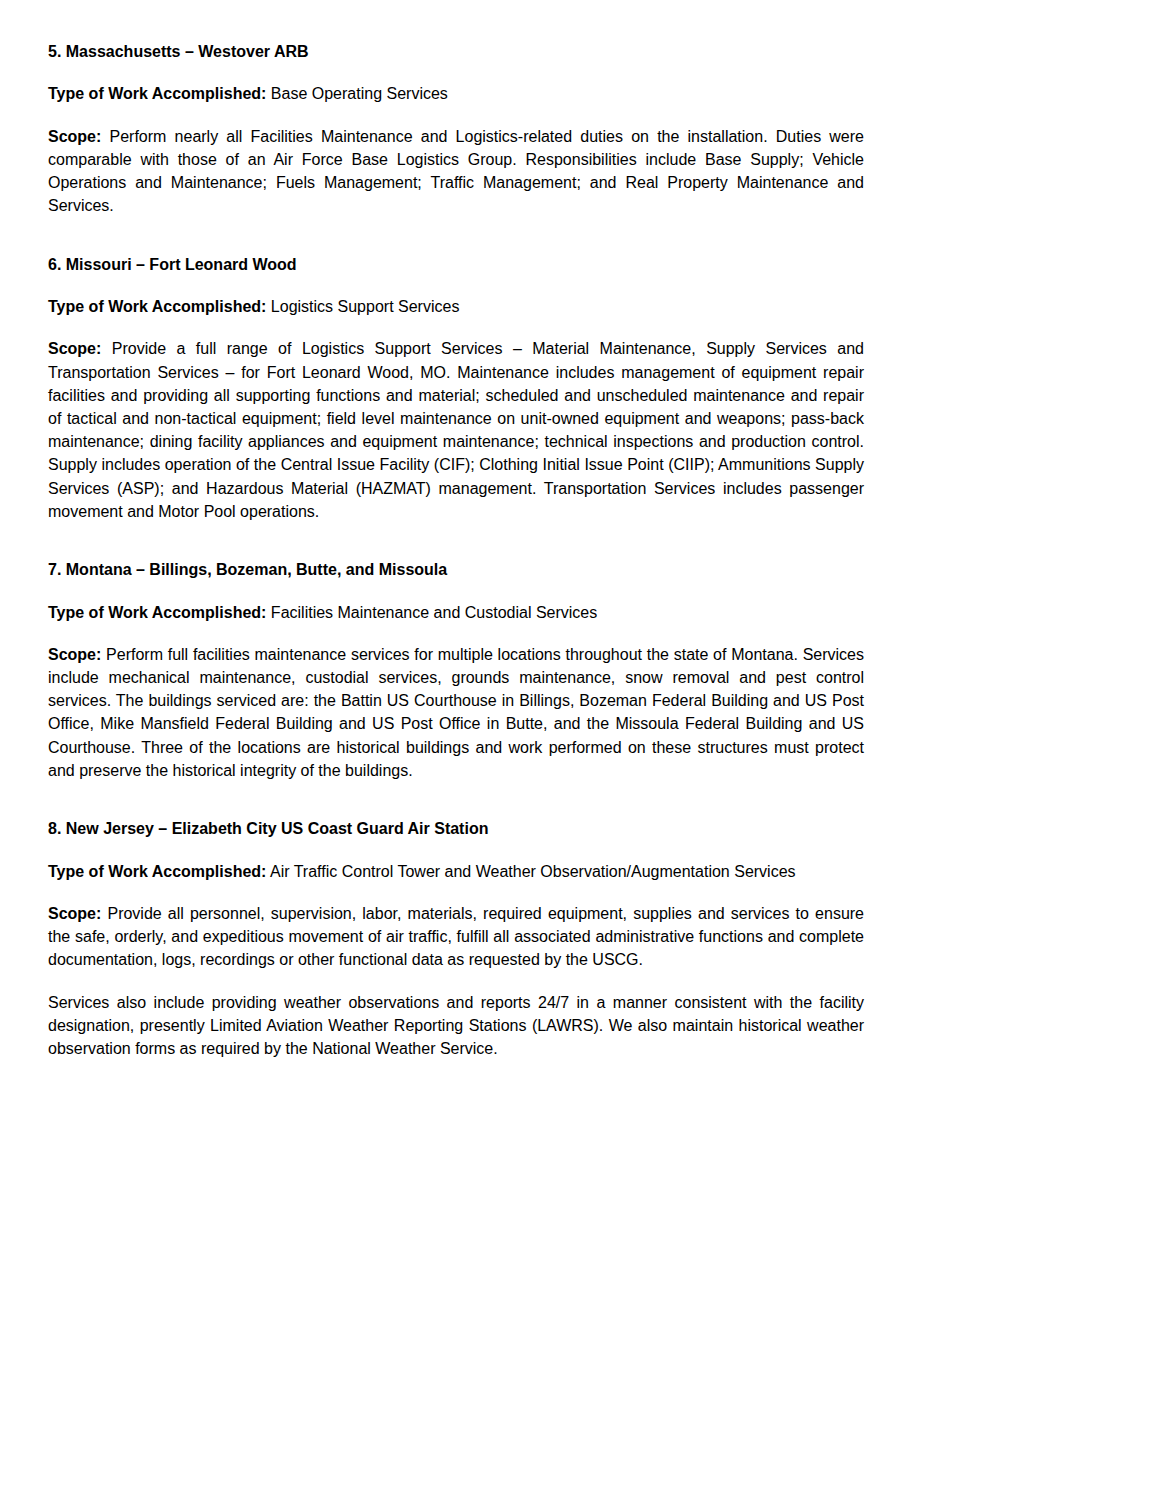5. Massachusetts – Westover ARB
Type of Work Accomplished: Base Operating Services
Scope: Perform nearly all Facilities Maintenance and Logistics-related duties on the installation. Duties were comparable with those of an Air Force Base Logistics Group. Responsibilities include Base Supply; Vehicle Operations and Maintenance; Fuels Management; Traffic Management; and Real Property Maintenance and Services.
6. Missouri – Fort Leonard Wood
Type of Work Accomplished: Logistics Support Services
Scope: Provide a full range of Logistics Support Services – Material Maintenance, Supply Services and Transportation Services – for Fort Leonard Wood, MO. Maintenance includes management of equipment repair facilities and providing all supporting functions and material; scheduled and unscheduled maintenance and repair of tactical and non-tactical equipment; field level maintenance on unit-owned equipment and weapons; pass-back maintenance; dining facility appliances and equipment maintenance; technical inspections and production control. Supply includes operation of the Central Issue Facility (CIF); Clothing Initial Issue Point (CIIP); Ammunitions Supply Services (ASP); and Hazardous Material (HAZMAT) management. Transportation Services includes passenger movement and Motor Pool operations.
7. Montana – Billings, Bozeman, Butte, and Missoula
Type of Work Accomplished: Facilities Maintenance and Custodial Services
Scope: Perform full facilities maintenance services for multiple locations throughout the state of Montana. Services include mechanical maintenance, custodial services, grounds maintenance, snow removal and pest control services. The buildings serviced are: the Battin US Courthouse in Billings, Bozeman Federal Building and US Post Office, Mike Mansfield Federal Building and US Post Office in Butte, and the Missoula Federal Building and US Courthouse. Three of the locations are historical buildings and work performed on these structures must protect and preserve the historical integrity of the buildings.
8. New Jersey – Elizabeth City US Coast Guard Air Station
Type of Work Accomplished: Air Traffic Control Tower and Weather Observation/Augmentation Services
Scope: Provide all personnel, supervision, labor, materials, required equipment, supplies and services to ensure the safe, orderly, and expeditious movement of air traffic, fulfill all associated administrative functions and complete documentation, logs, recordings or other functional data as requested by the USCG.
Services also include providing weather observations and reports 24/7 in a manner consistent with the facility designation, presently Limited Aviation Weather Reporting Stations (LAWRS). We also maintain historical weather observation forms as required by the National Weather Service.